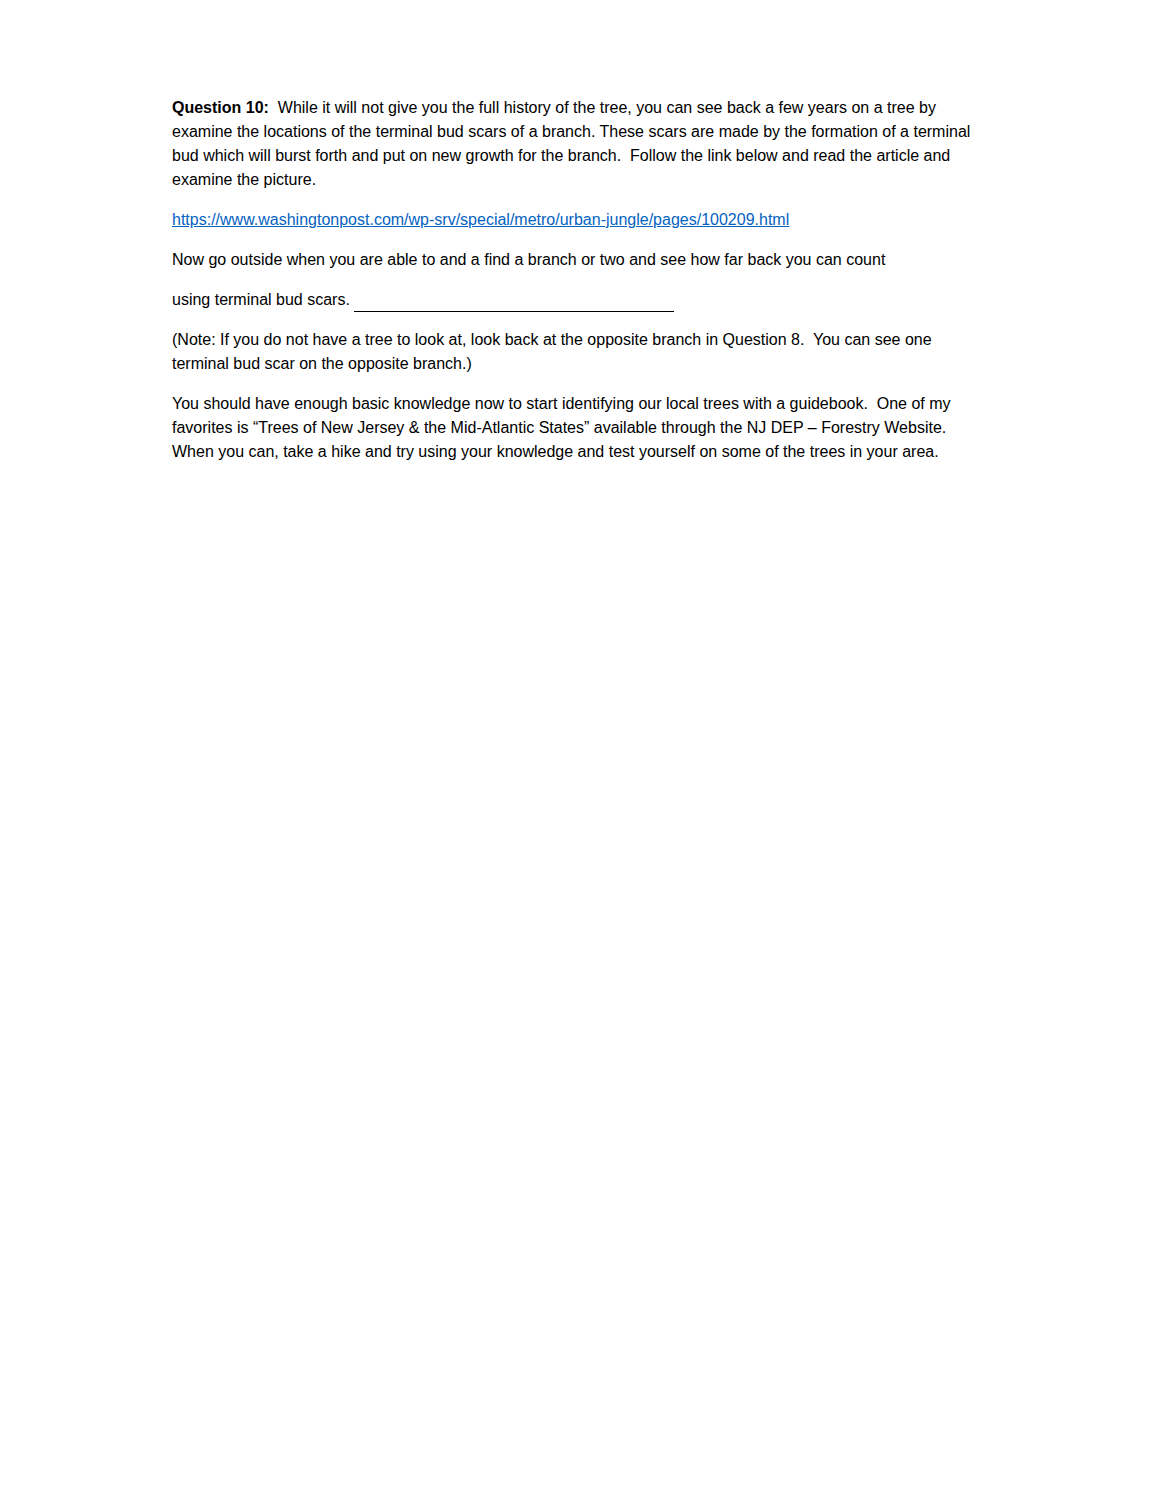Question 10: While it will not give you the full history of the tree, you can see back a few years on a tree by examine the locations of the terminal bud scars of a branch. These scars are made by the formation of a terminal bud which will burst forth and put on new growth for the branch. Follow the link below and read the article and examine the picture.
https://www.washingtonpost.com/wp-srv/special/metro/urban-jungle/pages/100209.html
Now go outside when you are able to and a find a branch or two and see how far back you can count
using terminal bud scars.
(Note: If you do not have a tree to look at, look back at the opposite branch in Question 8. You can see one terminal bud scar on the opposite branch.)
You should have enough basic knowledge now to start identifying our local trees with a guidebook. One of my favorites is “Trees of New Jersey & the Mid-Atlantic States” available through the NJ DEP – Forestry Website. When you can, take a hike and try using your knowledge and test yourself on some of the trees in your area.